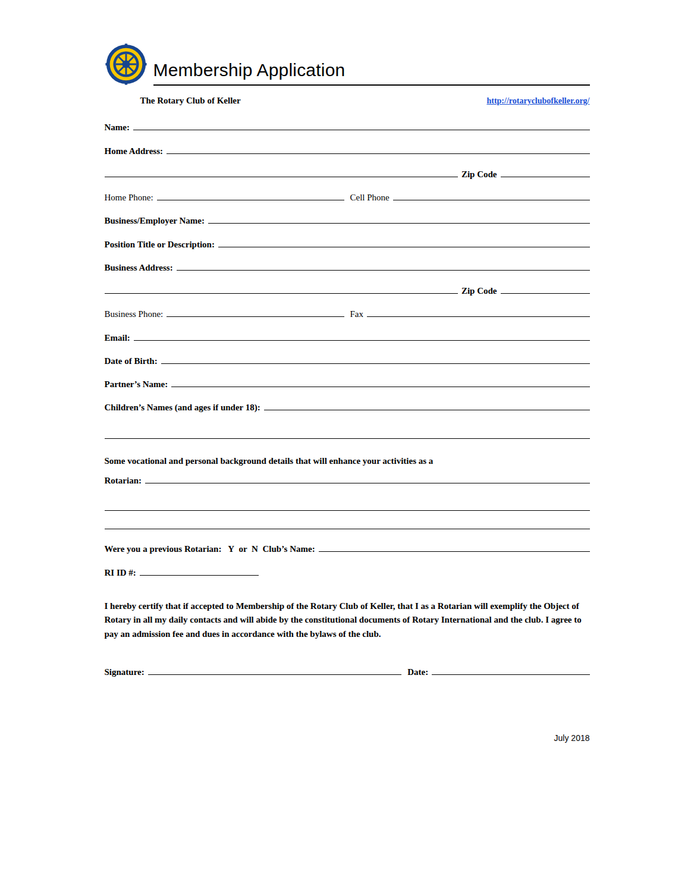Membership Application
The Rotary Club of Keller http://rotaryclubofkeller.org/
Name:
Home Address:
Zip Code
Home Phone:
Cell Phone
Business/Employer Name:
Position Title or Description:
Business Address:
Zip Code
Business Phone:
Fax
Email:
Date of Birth:
Partner’s Name:
Children’s Names (and ages if under 18):
Some vocational and personal background details that will enhance your activities as a
Rotarian:
Were you a previous Rotarian: Y or N Club’s Name:
RI ID #:
I hereby certify that if accepted to Membership of the Rotary Club of Keller, that I as a Rotarian will exemplify the Object of Rotary in all my daily contacts and will abide by the constitutional documents of Rotary International and the club. I agree to pay an admission fee and dues in accordance with the bylaws of the club.
Signature:
Date:
July 2018